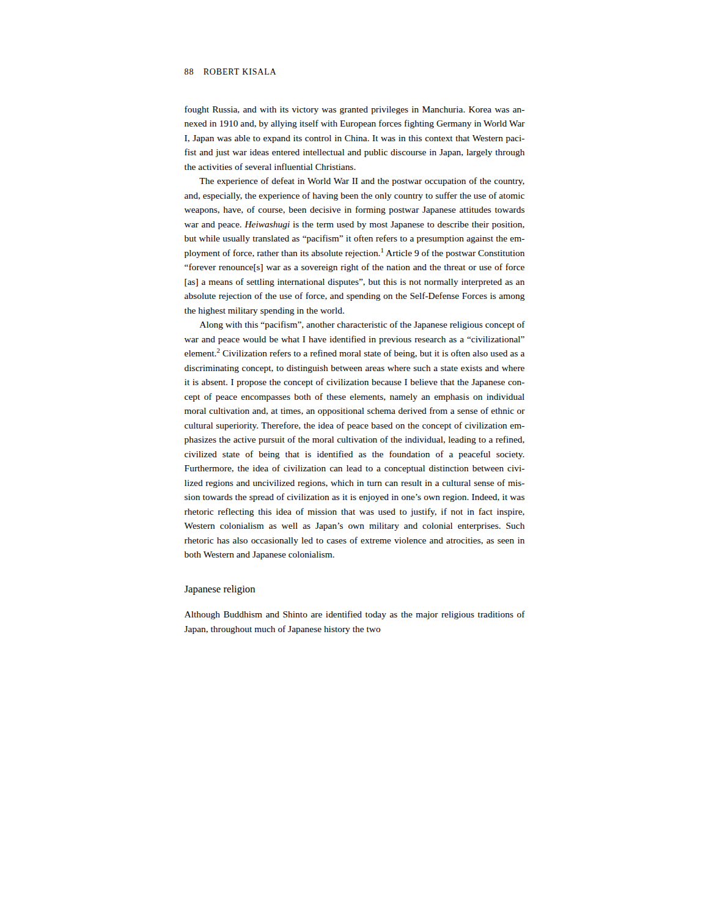88 ROBERT KISALA
fought Russia, and with its victory was granted privileges in Manchuria. Korea was annexed in 1910 and, by allying itself with European forces fighting Germany in World War I, Japan was able to expand its control in China. It was in this context that Western pacifist and just war ideas entered intellectual and public discourse in Japan, largely through the activities of several influential Christians.
The experience of defeat in World War II and the postwar occupation of the country, and, especially, the experience of having been the only country to suffer the use of atomic weapons, have, of course, been decisive in forming postwar Japanese attitudes towards war and peace. Heiwashugi is the term used by most Japanese to describe their position, but while usually translated as “pacifism” it often refers to a presumption against the employment of force, rather than its absolute rejection.1 Article 9 of the postwar Constitution “forever renounce[s] war as a sovereign right of the nation and the threat or use of force [as] a means of settling international disputes”, but this is not normally interpreted as an absolute rejection of the use of force, and spending on the Self-Defense Forces is among the highest military spending in the world.
Along with this “pacifism”, another characteristic of the Japanese religious concept of war and peace would be what I have identified in previous research as a “civilizational” element.2 Civilization refers to a refined moral state of being, but it is often also used as a discriminating concept, to distinguish between areas where such a state exists and where it is absent. I propose the concept of civilization because I believe that the Japanese concept of peace encompasses both of these elements, namely an emphasis on individual moral cultivation and, at times, an oppositional schema derived from a sense of ethnic or cultural superiority. Therefore, the idea of peace based on the concept of civilization emphasizes the active pursuit of the moral cultivation of the individual, leading to a refined, civilized state of being that is identified as the foundation of a peaceful society. Furthermore, the idea of civilization can lead to a conceptual distinction between civilized regions and uncivilized regions, which in turn can result in a cultural sense of mission towards the spread of civilization as it is enjoyed in one’s own region. Indeed, it was rhetoric reflecting this idea of mission that was used to justify, if not in fact inspire, Western colonialism as well as Japan’s own military and colonial enterprises. Such rhetoric has also occasionally led to cases of extreme violence and atrocities, as seen in both Western and Japanese colonialism.
Japanese religion
Although Buddhism and Shinto are identified today as the major religious traditions of Japan, throughout much of Japanese history the two